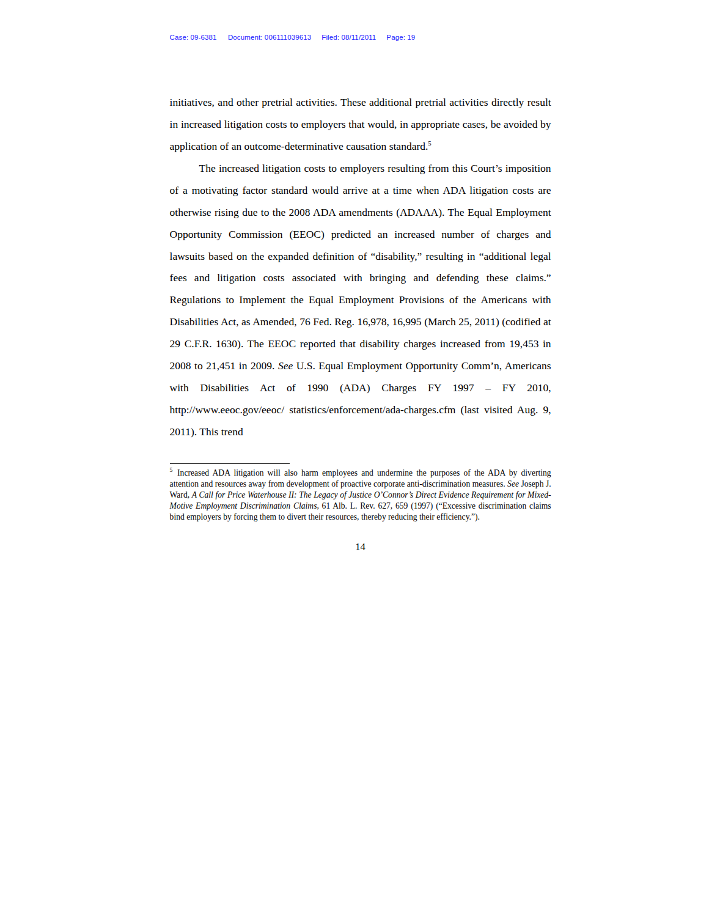Case: 09-6381 Document: 006111039613 Filed: 08/11/2011 Page: 19
initiatives, and other pretrial activities. These additional pretrial activities directly result in increased litigation costs to employers that would, in appropriate cases, be avoided by application of an outcome-determinative causation standard.5
The increased litigation costs to employers resulting from this Court’s imposition of a motivating factor standard would arrive at a time when ADA litigation costs are otherwise rising due to the 2008 ADA amendments (ADAAA). The Equal Employment Opportunity Commission (EEOC) predicted an increased number of charges and lawsuits based on the expanded definition of “disability,” resulting in “additional legal fees and litigation costs associated with bringing and defending these claims.” Regulations to Implement the Equal Employment Provisions of the Americans with Disabilities Act, as Amended, 76 Fed. Reg. 16,978, 16,995 (March 25, 2011) (codified at 29 C.F.R. 1630). The EEOC reported that disability charges increased from 19,453 in 2008 to 21,451 in 2009. See U.S. Equal Employment Opportunity Comm’n, Americans with Disabilities Act of 1990 (ADA) Charges FY 1997 – FY 2010, http://www.eeoc.gov/eeoc/ statistics/enforcement/ada-charges.cfm (last visited Aug. 9, 2011). This trend
5 Increased ADA litigation will also harm employees and undermine the purposes of the ADA by diverting attention and resources away from development of proactive corporate anti-discrimination measures. See Joseph J. Ward, A Call for Price Waterhouse II: The Legacy of Justice O’Connor’s Direct Evidence Requirement for Mixed-Motive Employment Discrimination Claims, 61 Alb. L. Rev. 627, 659 (1997) (“Excessive discrimination claims bind employers by forcing them to divert their resources, thereby reducing their efficiency.”).
14